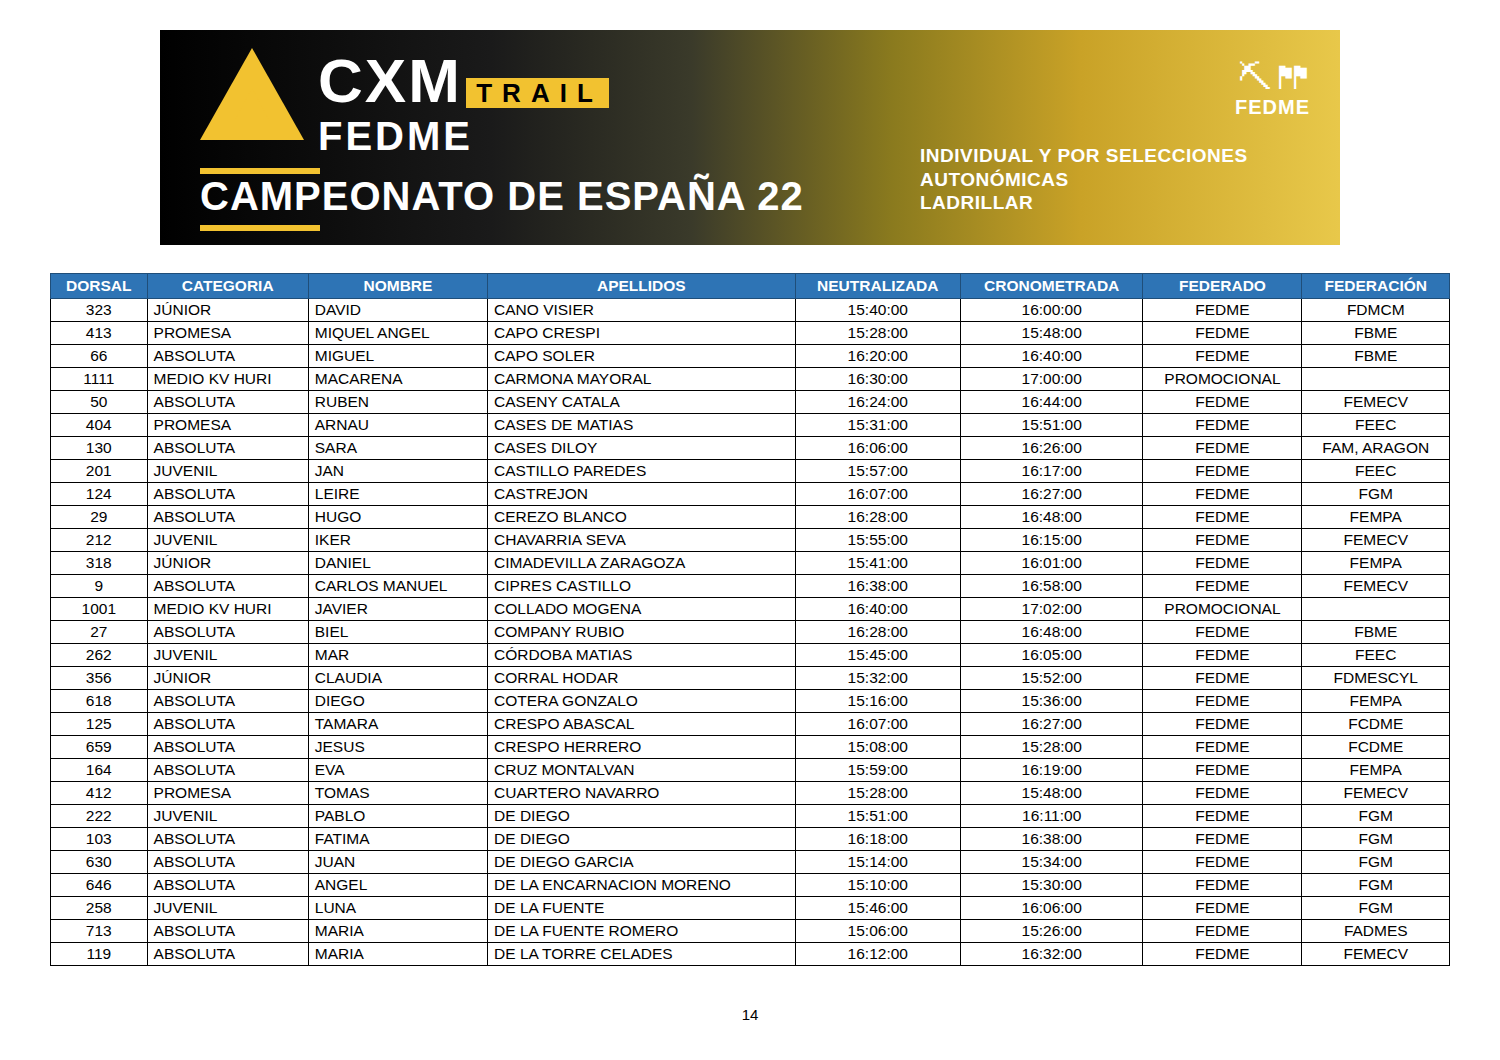CXM TRAIL FEDME
CAMPEONATO DE ESPAÑA 22
INDIVIDUAL Y POR SELECCIONES AUTONÓMICAS LADRILLAR
⛏ ⚑⚑
FEDME
| DORSAL | CATEGORIA | NOMBRE | APELLIDOS | NEUTRALIZADA | CRONOMETRADA | FEDERADO | FEDERACIÓN |
| --- | --- | --- | --- | --- | --- | --- | --- |
| 323 | JÚNIOR | DAVID | CANO VISIER | 15:40:00 | 16:00:00 | FEDME | FDMCM |
| 413 | PROMESA | MIQUEL ANGEL | CAPO CRESPI | 15:28:00 | 15:48:00 | FEDME | FBME |
| 66 | ABSOLUTA | MIGUEL | CAPO SOLER | 16:20:00 | 16:40:00 | FEDME | FBME |
| 1111 | MEDIO KV HURI | MACARENA | CARMONA MAYORAL | 16:30:00 | 17:00:00 | PROMOCIONAL | |
| 50 | ABSOLUTA | RUBEN | CASENY CATALA | 16:24:00 | 16:44:00 | FEDME | FEMECV |
| 404 | PROMESA | ARNAU | CASES DE MATIAS | 15:31:00 | 15:51:00 | FEDME | FEEC |
| 130 | ABSOLUTA | SARA | CASES DILOY | 16:06:00 | 16:26:00 | FEDME | FAM, ARAGON |
| 201 | JUVENIL | JAN | CASTILLO PAREDES | 15:57:00 | 16:17:00 | FEDME | FEEC |
| 124 | ABSOLUTA | LEIRE | CASTREJON | 16:07:00 | 16:27:00 | FEDME | FGM |
| 29 | ABSOLUTA | HUGO | CEREZO BLANCO | 16:28:00 | 16:48:00 | FEDME | FEMPA |
| 212 | JUVENIL | IKER | CHAVARRIA SEVA | 15:55:00 | 16:15:00 | FEDME | FEMECV |
| 318 | JÚNIOR | DANIEL | CIMADEVILLA ZARAGOZA | 15:41:00 | 16:01:00 | FEDME | FEMPA |
| 9 | ABSOLUTA | CARLOS MANUEL | CIPRES CASTILLO | 16:38:00 | 16:58:00 | FEDME | FEMECV |
| 1001 | MEDIO KV HURI | JAVIER | COLLADO MOGENA | 16:40:00 | 17:02:00 | PROMOCIONAL | |
| 27 | ABSOLUTA | BIEL | COMPANY RUBIO | 16:28:00 | 16:48:00 | FEDME | FBME |
| 262 | JUVENIL | MAR | CÓRDOBA MATIAS | 15:45:00 | 16:05:00 | FEDME | FEEC |
| 356 | JÚNIOR | CLAUDIA | CORRAL HODAR | 15:32:00 | 15:52:00 | FEDME | FDMESCYL |
| 618 | ABSOLUTA | DIEGO | COTERA GONZALO | 15:16:00 | 15:36:00 | FEDME | FEMPA |
| 125 | ABSOLUTA | TAMARA | CRESPO ABASCAL | 16:07:00 | 16:27:00 | FEDME | FCDME |
| 659 | ABSOLUTA | JESUS | CRESPO HERRERO | 15:08:00 | 15:28:00 | FEDME | FCDME |
| 164 | ABSOLUTA | EVA | CRUZ MONTALVAN | 15:59:00 | 16:19:00 | FEDME | FEMPA |
| 412 | PROMESA | TOMAS | CUARTERO NAVARRO | 15:28:00 | 15:48:00 | FEDME | FEMECV |
| 222 | JUVENIL | PABLO | DE DIEGO | 15:51:00 | 16:11:00 | FEDME | FGM |
| 103 | ABSOLUTA | FATIMA | DE DIEGO | 16:18:00 | 16:38:00 | FEDME | FGM |
| 630 | ABSOLUTA | JUAN | DE DIEGO GARCIA | 15:14:00 | 15:34:00 | FEDME | FGM |
| 646 | ABSOLUTA | ANGEL | DE LA ENCARNACION MORENO | 15:10:00 | 15:30:00 | FEDME | FGM |
| 258 | JUVENIL | LUNA | DE LA FUENTE | 15:46:00 | 16:06:00 | FEDME | FGM |
| 713 | ABSOLUTA | MARIA | DE LA FUENTE ROMERO | 15:06:00 | 15:26:00 | FEDME | FADMES |
| 119 | ABSOLUTA | MARIA | DE LA TORRE CELADES | 16:12:00 | 16:32:00 | FEDME | FEMECV |
14